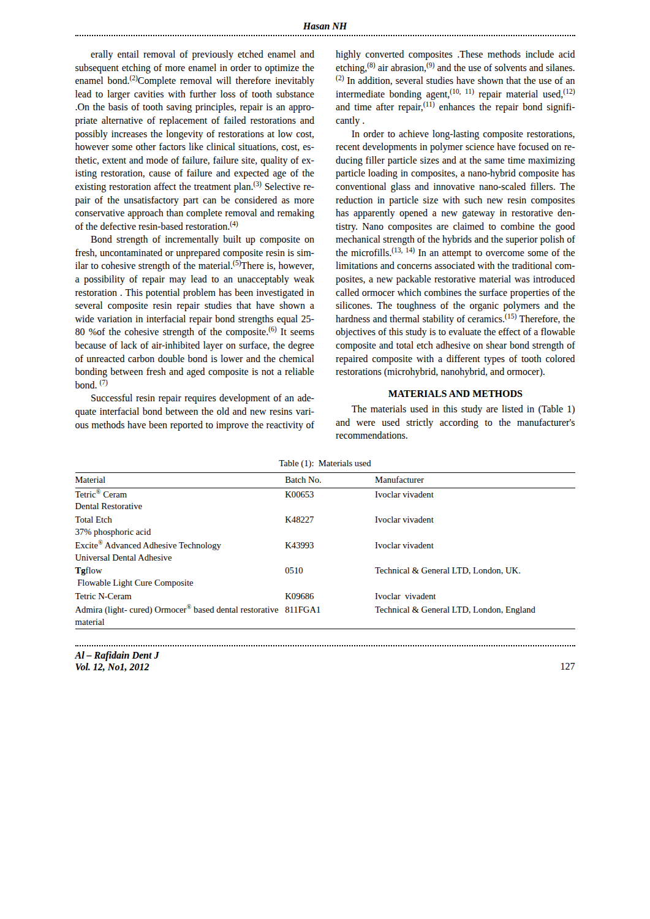Hasan NH
erally entail removal of previously etched enamel and subsequent etching of more enamel in order to optimize the enamel bond.(2)Complete removal will therefore inevitably lead to larger cavities with further loss of tooth substance .On the basis of tooth saving principles, repair is an appropriate alternative of replacement of failed restorations and possibly increases the longevity of restorations at low cost, however some other factors like clinical situations, cost, esthetic, extent and mode of failure, failure site, quality of existing restoration, cause of failure and expected age of the existing restoration affect the treatment plan.(3) Selective repair of the unsatisfactory part can be considered as more conservative approach than complete removal and remaking of the defective resin-based restoration.(4)
Bond strength of incrementally built up composite on fresh, uncontaminated or unprepared composite resin is similar to cohesive strength of the material.(5)There is, however, a possibility of repair may lead to an unacceptably weak restoration . This potential problem has been investigated in several composite resin repair studies that have shown a wide variation in interfacial repair bond strengths equal 25-80 %of the cohesive strength of the composite.(6) It seems because of lack of air-inhibited layer on surface, the degree of unreacted carbon double bond is lower and the chemical bonding between fresh and aged composite is not a reliable bond. (7)
Successful resin repair requires development of an adequate interfacial bond between the old and new resins various methods have been reported to improve the reactivity of highly converted composites .These methods include acid etching,(8) air abrasion,(9) and the use of solvents and silanes.(2) In addition, several studies have shown that the use of an intermediate bonding agent,(10, 11) repair material used,(12) and time after repair,(11) enhances the repair bond significantly .
In order to achieve long-lasting composite restorations, recent developments in polymer science have focused on reducing filler particle sizes and at the same time maximizing particle loading in composites, a nano-hybrid composite has conventional glass and innovative nano-scaled fillers. The reduction in particle size with such new resin composites has apparently opened a new gateway in restorative dentistry. Nano composites are claimed to combine the good mechanical strength of the hybrids and the superior polish of the microfills.(13, 14) In an attempt to overcome some of the limitations and concerns associated with the traditional composites, a new packable restorative material was introduced called ormocer which combines the surface properties of the silicones. The toughness of the organic polymers and the hardness and thermal stability of ceramics.(15) Therefore, the objectives of this study is to evaluate the effect of a flowable composite and total etch adhesive on shear bond strength of repaired composite with a different types of tooth colored restorations (microhybrid, nanohybrid, and ormocer).
Materials and Methods
The materials used in this study are listed in (Table 1) and were used strictly according to the manufacturer's recommendations.
Table (1): Materials used
| Material | Batch No. | Manufacturer |
| --- | --- | --- |
| Tetric ® Ceram Dental Restorative | K00653 | Ivoclar vivadent |
| Total Etch 37% phosphoric acid | K48227 | Ivoclar vivadent |
| Excite ® Advanced Adhesive Technology Universal Dental Adhesive | K43993 | Ivoclar vivadent |
| Tg flow Flowable Light Cure Composite | 0510 | Technical & General LTD, London, UK. |
| Tetric N-Ceram | K09686 | Ivoclar vivadent |
| Admira (light- cured) Ormocer ® based dental restorative material | 811FGA1 | Technical & General LTD, London, England |
Al – Rafidain Dent J
Vol. 12, No1, 2012
127